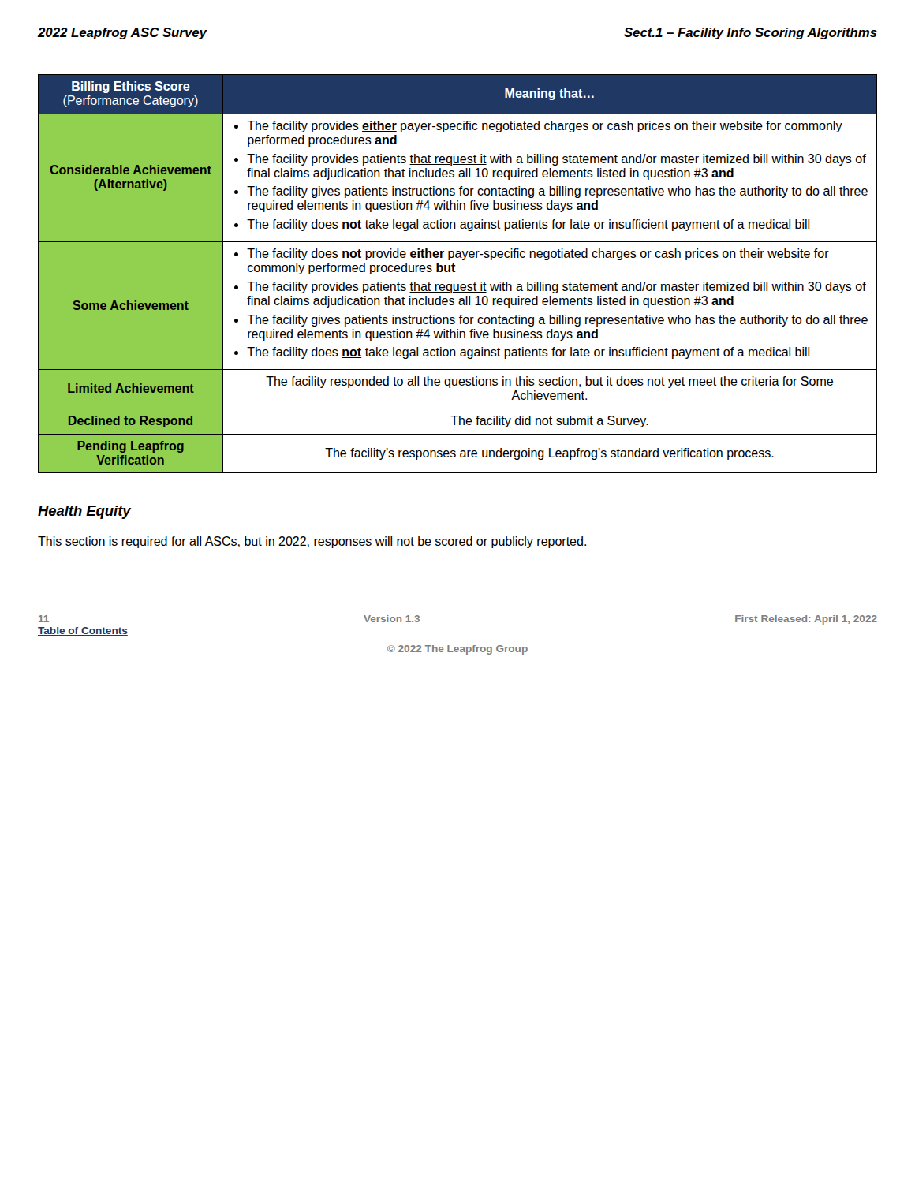2022 Leapfrog ASC Survey Sect.1 – Facility Info Scoring Algorithms
| Billing Ethics Score (Performance Category) | Meaning that… |
| --- | --- |
| Considerable Achievement (Alternative) | The facility provides either payer-specific negotiated charges or cash prices on their website for commonly performed procedures and The facility provides patients that request it with a billing statement and/or master itemized bill within 30 days of final claims adjudication that includes all 10 required elements listed in question #3 and The facility gives patients instructions for contacting a billing representative who has the authority to do all three required elements in question #4 within five business days and The facility does not take legal action against patients for late or insufficient payment of a medical bill |
| Some Achievement | The facility does not provide either payer-specific negotiated charges or cash prices on their website for commonly performed procedures but The facility provides patients that request it with a billing statement and/or master itemized bill within 30 days of final claims adjudication that includes all 10 required elements listed in question #3 and The facility gives patients instructions for contacting a billing representative who has the authority to do all three required elements in question #4 within five business days and The facility does not take legal action against patients for late or insufficient payment of a medical bill |
| Limited Achievement | The facility responded to all the questions in this section, but it does not yet meet the criteria for Some Achievement. |
| Declined to Respond | The facility did not submit a Survey. |
| Pending Leapfrog Verification | The facility’s responses are undergoing Leapfrog’s standard verification process. |
Health Equity
This section is required for all ASCs, but in 2022, responses will not be scored or publicly reported.
11 Version 1.3 First Released: April 1, 2022
Table of Contents
© 2022 The Leapfrog Group